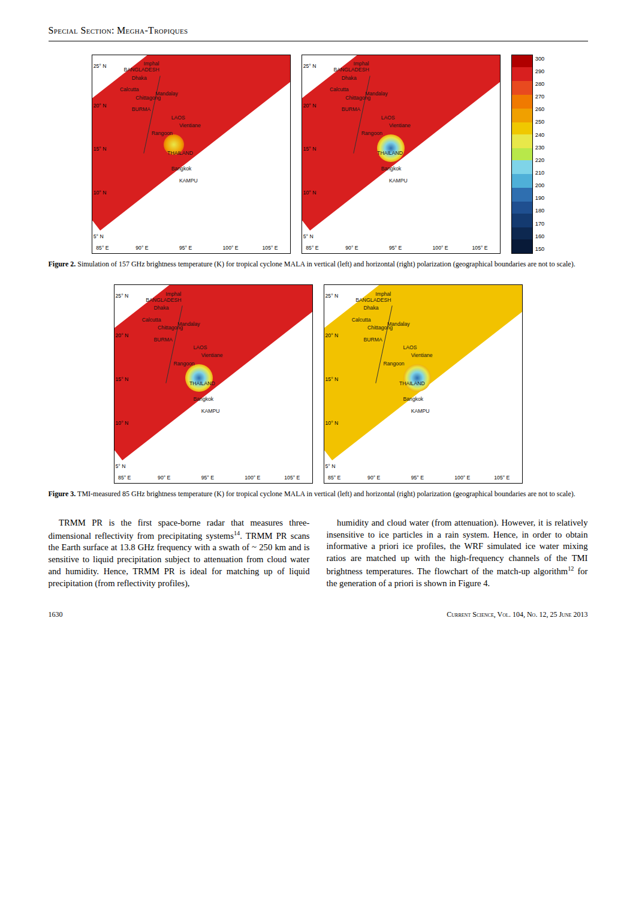Special Section: Megha-Tropiques
BANGLADESH
Imphal
Dhaka
Calcutta
Chittagong
Mandalay
BURMA
LAOS
Vientiane
Rangoon
THAILAND
Bangkok
KAMPU
25° N
20° N
15° N
10° N
5° N
85° E
90° E
95° E
100° E
105° E
BANGLADESH
Imphal
Dhaka
Calcutta
Chittagong
Mandalay
BURMA
LAOS
Vientiane
Rangoon
THAILAND
Bangkok
KAMPU
25° N
20° N
15° N
10° N
5° N
85° E
90° E
95° E
100° E
105° E
300 290 280 270 260 250 240 230 220 210 200 190 180 170 160 150
Figure 2. Simulation of 157 GHz brightness temperature (K) for tropical cyclone MALA in vertical (left) and horizontal (right) polarization (geographical boundaries are not to scale).
BANGLADESH
Imphal
Dhaka
Calcutta
Chittagong
Mandalay
BURMA
LAOS
Vientiane
Rangoon
THAILAND
Bangkok
KAMPU
25° N
20° N
15° N
10° N
5° N
85° E
90° E
95° E
100° E
105° E
BANGLADESH
Imphal
Dhaka
Calcutta
Chittagong
Mandalay
BURMA
LAOS
Vientiane
Rangoon
THAILAND
Bangkok
KAMPU
25° N
20° N
15° N
10° N
5° N
85° E
90° E
95° E
100° E
105° E
Figure 3. TMI-measured 85 GHz brightness temperature (K) for tropical cyclone MALA in vertical (left) and horizontal (right) polarization (geographical boundaries are not to scale).
TRMM PR is the first space-borne radar that measures three-dimensional reflectivity from precipitating systems14. TRMM PR scans the Earth surface at 13.8 GHz frequency with a swath of ~ 250 km and is sensitive to liquid precipitation subject to attenuation from cloud water and humidity. Hence, TRMM PR is ideal for matching up of liquid precipitation (from reflectivity profiles),
humidity and cloud water (from attenuation). However, it is relatively insensitive to ice particles in a rain system. Hence, in order to obtain informative a priori ice profiles, the WRF simulated ice water mixing ratios are matched up with the high-frequency channels of the TMI brightness temperatures. The flowchart of the match-up algorithm12 for the generation of a priori is shown in Figure 4.
1630
Current Science, Vol. 104, No. 12, 25 June 2013